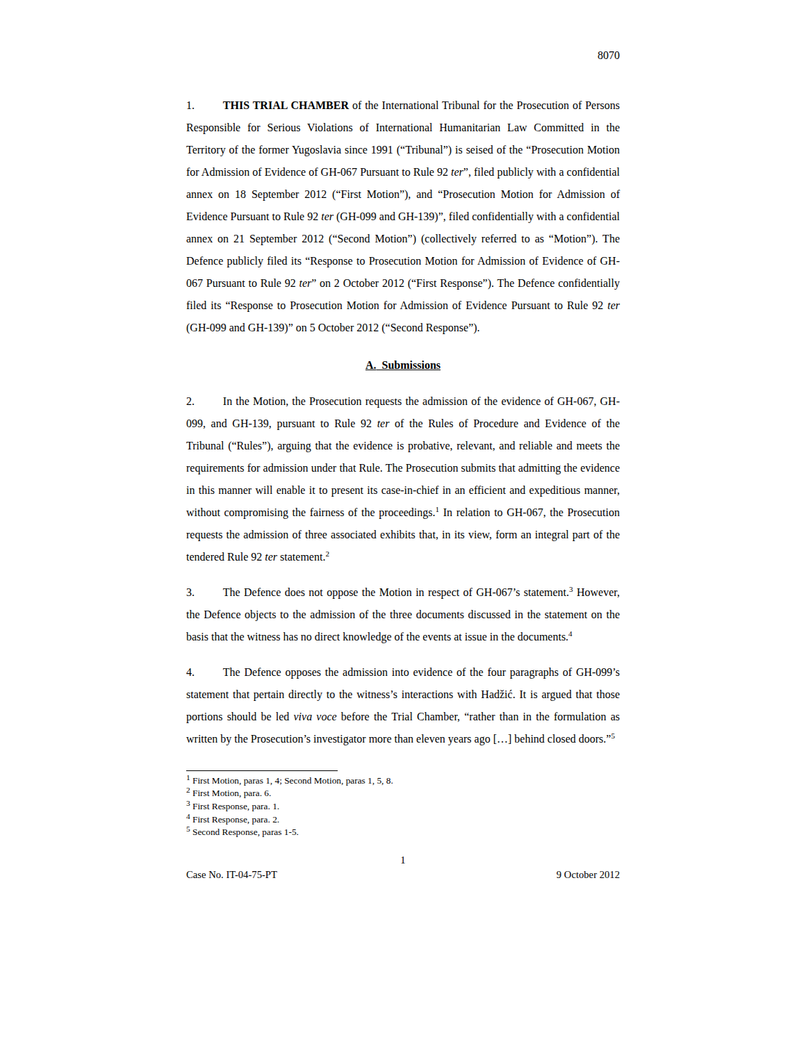8070
1. THIS TRIAL CHAMBER of the International Tribunal for the Prosecution of Persons Responsible for Serious Violations of International Humanitarian Law Committed in the Territory of the former Yugoslavia since 1991 (“Tribunal”) is seised of the “Prosecution Motion for Admission of Evidence of GH-067 Pursuant to Rule 92 ter”, filed publicly with a confidential annex on 18 September 2012 (“First Motion”), and “Prosecution Motion for Admission of Evidence Pursuant to Rule 92 ter (GH-099 and GH-139)”, filed confidentially with a confidential annex on 21 September 2012 (“Second Motion”) (collectively referred to as “Motion”). The Defence publicly filed its “Response to Prosecution Motion for Admission of Evidence of GH-067 Pursuant to Rule 92 ter” on 2 October 2012 (“First Response”). The Defence confidentially filed its “Response to Prosecution Motion for Admission of Evidence Pursuant to Rule 92 ter (GH-099 and GH-139)” on 5 October 2012 (“Second Response”).
A. Submissions
2. In the Motion, the Prosecution requests the admission of the evidence of GH-067, GH-099, and GH-139, pursuant to Rule 92 ter of the Rules of Procedure and Evidence of the Tribunal (“Rules”), arguing that the evidence is probative, relevant, and reliable and meets the requirements for admission under that Rule. The Prosecution submits that admitting the evidence in this manner will enable it to present its case-in-chief in an efficient and expeditious manner, without compromising the fairness of the proceedings.1 In relation to GH-067, the Prosecution requests the admission of three associated exhibits that, in its view, form an integral part of the tendered Rule 92 ter statement.2
3. The Defence does not oppose the Motion in respect of GH-067’s statement.3 However, the Defence objects to the admission of the three documents discussed in the statement on the basis that the witness has no direct knowledge of the events at issue in the documents.4
4. The Defence opposes the admission into evidence of the four paragraphs of GH-099’s statement that pertain directly to the witness’s interactions with Hadžić. It is argued that those portions should be led viva voce before the Trial Chamber, “rather than in the formulation as written by the Prosecution’s investigator more than eleven years ago […] behind closed doors.”5
1 First Motion, paras 1, 4; Second Motion, paras 1, 5, 8.
2 First Motion, para. 6.
3 First Response, para. 1.
4 First Response, para. 2.
5 Second Response, paras 1-5.
1
Case No. IT-04-75-PT
9 October 2012